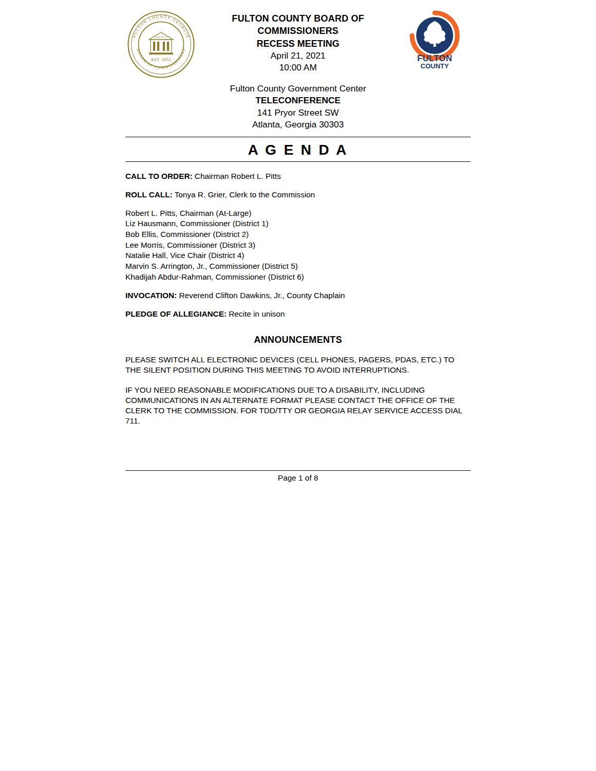FULTON COUNTY GEORGIA BOARD OF COMMISSIONERS FULTON CO. EST. 1853
FULTON COUNTY BOARD OF COMMISSIONERS
RECESS MEETING
April 21, 2021
10:00 AM
Fulton County Government Center
TELECONFERENCE
141 Pryor Street SW
Atlanta, Georgia 30303
FULTON COUNTY
A G E N D A
CALL TO ORDER: Chairman Robert L. Pitts
ROLL CALL: Tonya R. Grier, Clerk to the Commission
Robert L. Pitts, Chairman (At-Large)
Liz Hausmann, Commissioner (District 1)
Bob Ellis, Commissioner (District 2)
Lee Morris, Commissioner (District 3)
Natalie Hall, Vice Chair (District 4)
Marvin S. Arrington, Jr., Commissioner (District 5)
Khadijah Abdur-Rahman, Commissioner (District 6)
INVOCATION: Reverend Clifton Dawkins, Jr., County Chaplain
PLEDGE OF ALLEGIANCE: Recite in unison
ANNOUNCEMENTS
Please switch all electronic devices (cell phones, pagers, PDAs, etc.) to the silent position during this meeting to avoid interruptions.
If you need reasonable modifications due to a disability, including communications in an alternate format please contact the Office of the Clerk to the Commission. For TDD/TTY or Georgia Relay Service access dial 711.
Page 1 of 8